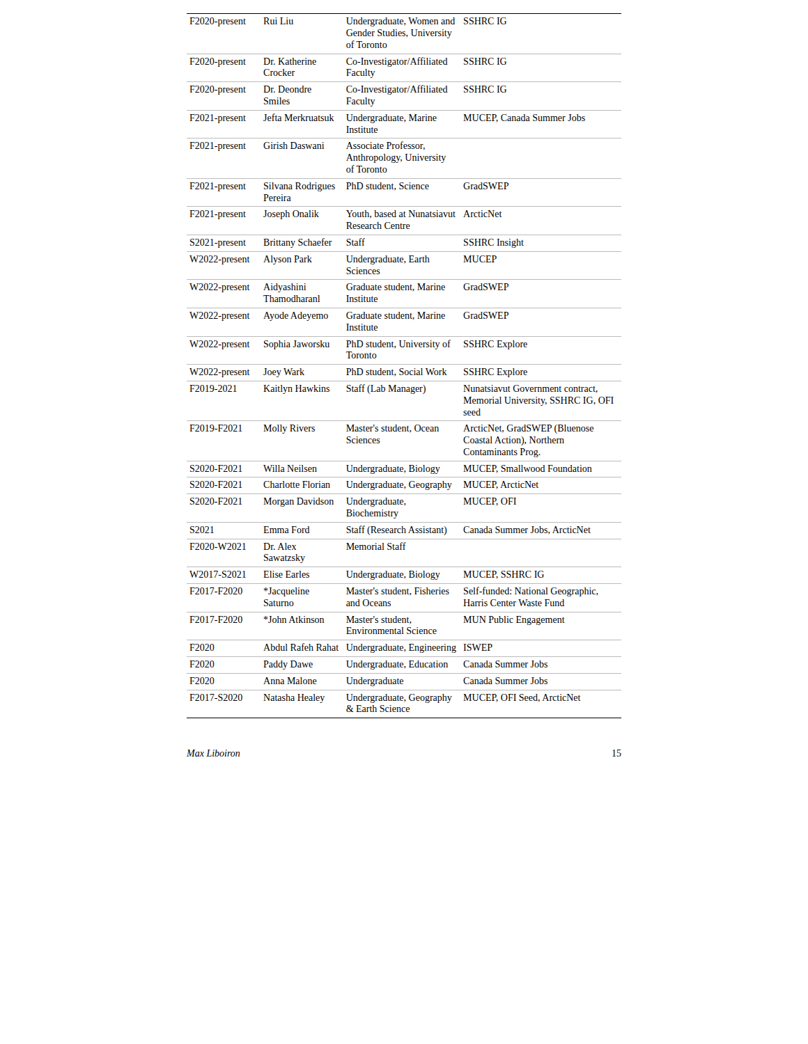| F2020-present | Rui Liu | Undergraduate, Women and Gender Studies, University of Toronto | SSHRC IG |
| F2020-present | Dr. Katherine Crocker | Co-Investigator/Affiliated Faculty | SSHRC IG |
| F2020-present | Dr. Deondre Smiles | Co-Investigator/Affiliated Faculty | SSHRC IG |
| F2021-present | Jefta Merkruatsuk | Undergraduate, Marine Institute | MUCEP, Canada Summer Jobs |
| F2021-present | Girish Daswani | Associate Professor, Anthropology, University of Toronto | |
| F2021-present | Silvana Rodrigues Pereira | PhD student, Science | GradSWEP |
| F2021-present | Joseph Onalik | Youth, based at Nunatsiavut Research Centre | ArcticNet |
| S2021-present | Brittany Schaefer | Staff | SSHRC Insight |
| W2022-present | Alyson Park | Undergraduate, Earth Sciences | MUCEP |
| W2022-present | Aidyashini Thamodharanl | Graduate student, Marine Institute | GradSWEP |
| W2022-present | Ayode Adeyemo | Graduate student, Marine Institute | GradSWEP |
| W2022-present | Sophia Jaworsku | PhD student, University of Toronto | SSHRC Explore |
| W2022-present | Joey Wark | PhD student, Social Work | SSHRC Explore |
| F2019-2021 | Kaitlyn Hawkins | Staff (Lab Manager) | Nunatsiavut Government contract, Memorial University, SSHRC IG, OFI seed |
| F2019-F2021 | Molly Rivers | Master's student, Ocean Sciences | ArcticNet, GradSWEP (Bluenose Coastal Action), Northern Contaminants Prog. |
| S2020-F2021 | Willa Neilsen | Undergraduate, Biology | MUCEP, Smallwood Foundation |
| S2020-F2021 | Charlotte Florian | Undergraduate, Geography | MUCEP, ArcticNet |
| S2020-F2021 | Morgan Davidson | Undergraduate, Biochemistry | MUCEP, OFI |
| S2021 | Emma Ford | Staff (Research Assistant) | Canada Summer Jobs, ArcticNet |
| F2020-W2021 | Dr. Alex Sawatzsky | Memorial Staff | |
| W2017-S2021 | Elise Earles | Undergraduate, Biology | MUCEP, SSHRC IG |
| F2017-F2020 | *Jacqueline Saturno | Master's student, Fisheries and Oceans | Self-funded: National Geographic, Harris Center Waste Fund |
| F2017-F2020 | *John Atkinson | Master's student, Environmental Science | MUN Public Engagement |
| F2020 | Abdul Rafeh Rahat | Undergraduate, Engineering | ISWEP |
| F2020 | Paddy Dawe | Undergraduate, Education | Canada Summer Jobs |
| F2020 | Anna Malone | Undergraduate | Canada Summer Jobs |
| F2017-S2020 | Natasha Healey | Undergraduate, Geography & Earth Science | MUCEP, OFI Seed, ArcticNet |
Max Liboiron 15